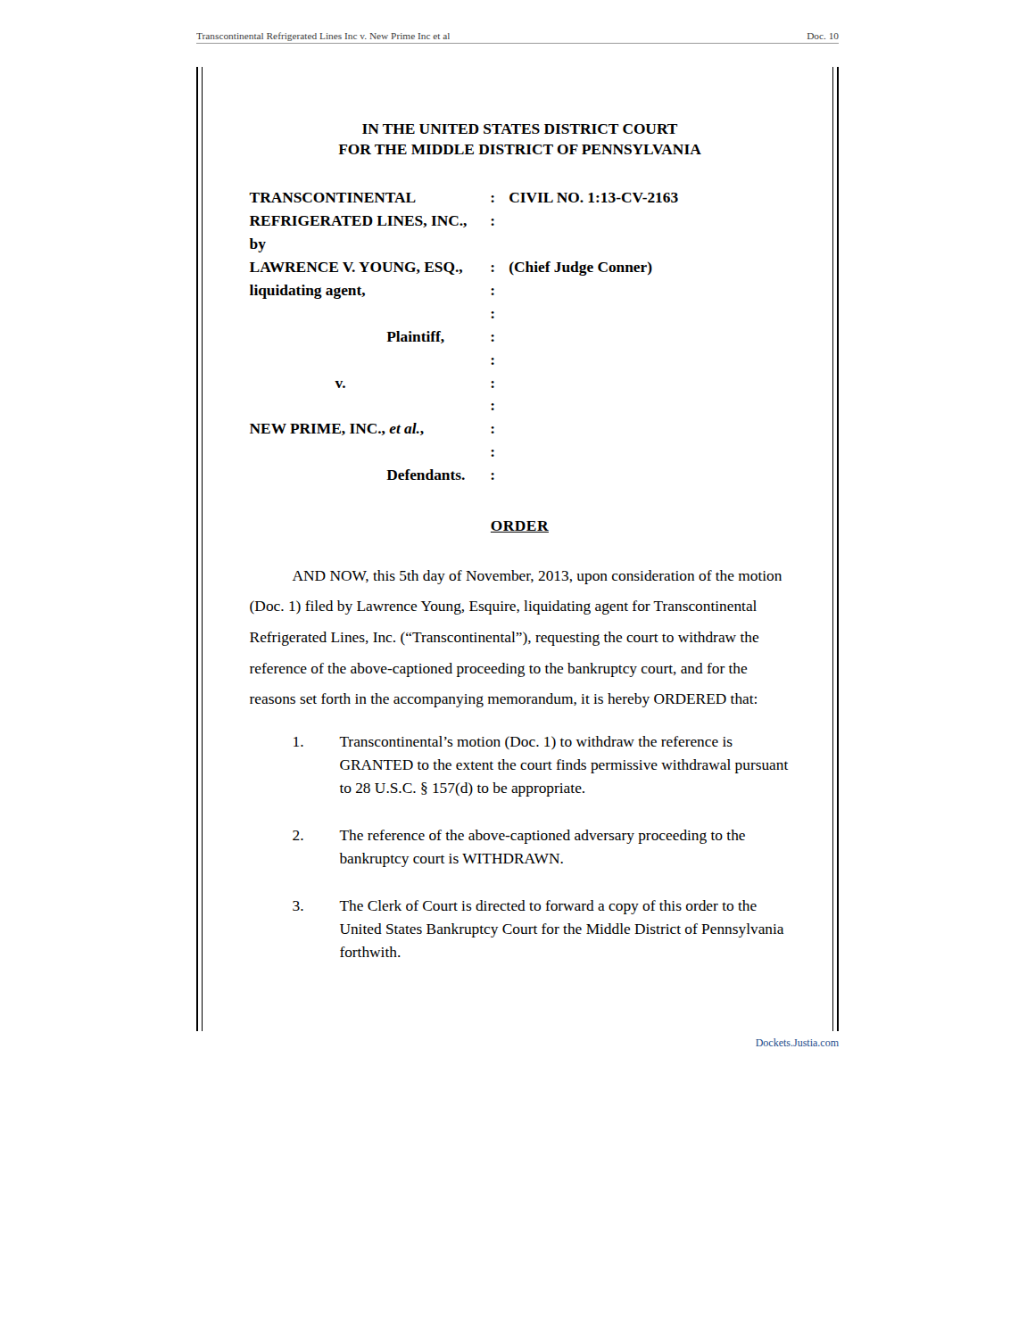Transcontinental Refrigerated Lines Inc v. New Prime Inc et al Doc. 10
IN THE UNITED STATES DISTRICT COURT
FOR THE MIDDLE DISTRICT OF PENNSYLVANIA
| TRANSCONTINENTAL | : | CIVIL NO. 1:13-CV-2163 |
| REFRIGERATED LINES, INC., by | : | |
| LAWRENCE V. YOUNG, ESQ., | : | (Chief Judge Conner) |
| liquidating agent, | : | |
| | : | |
| Plaintiff, | : | |
| | : | |
| v. | : | |
| | : | |
| NEW PRIME, INC., et al. , | : | |
| | : | |
| Defendants. | : | |
ORDER
AND NOW, this 5th day of November, 2013, upon consideration of the motion (Doc. 1) filed by Lawrence Young, Esquire, liquidating agent for Transcontinental Refrigerated Lines, Inc. (“Transcontinental”), requesting the court to withdraw the reference of the above-captioned proceeding to the bankruptcy court, and for the reasons set forth in the accompanying memorandum, it is hereby ORDERED that:
Transcontinental’s motion (Doc. 1) to withdraw the reference is GRANTED to the extent the court finds permissive withdrawal pursuant to 28 U.S.C. § 157(d) to be appropriate.
The reference of the above-captioned adversary proceeding to the bankruptcy court is WITHDRAWN.
The Clerk of Court is directed to forward a copy of this order to the United States Bankruptcy Court for the Middle District of Pennsylvania forthwith.
Dockets.Justia.com